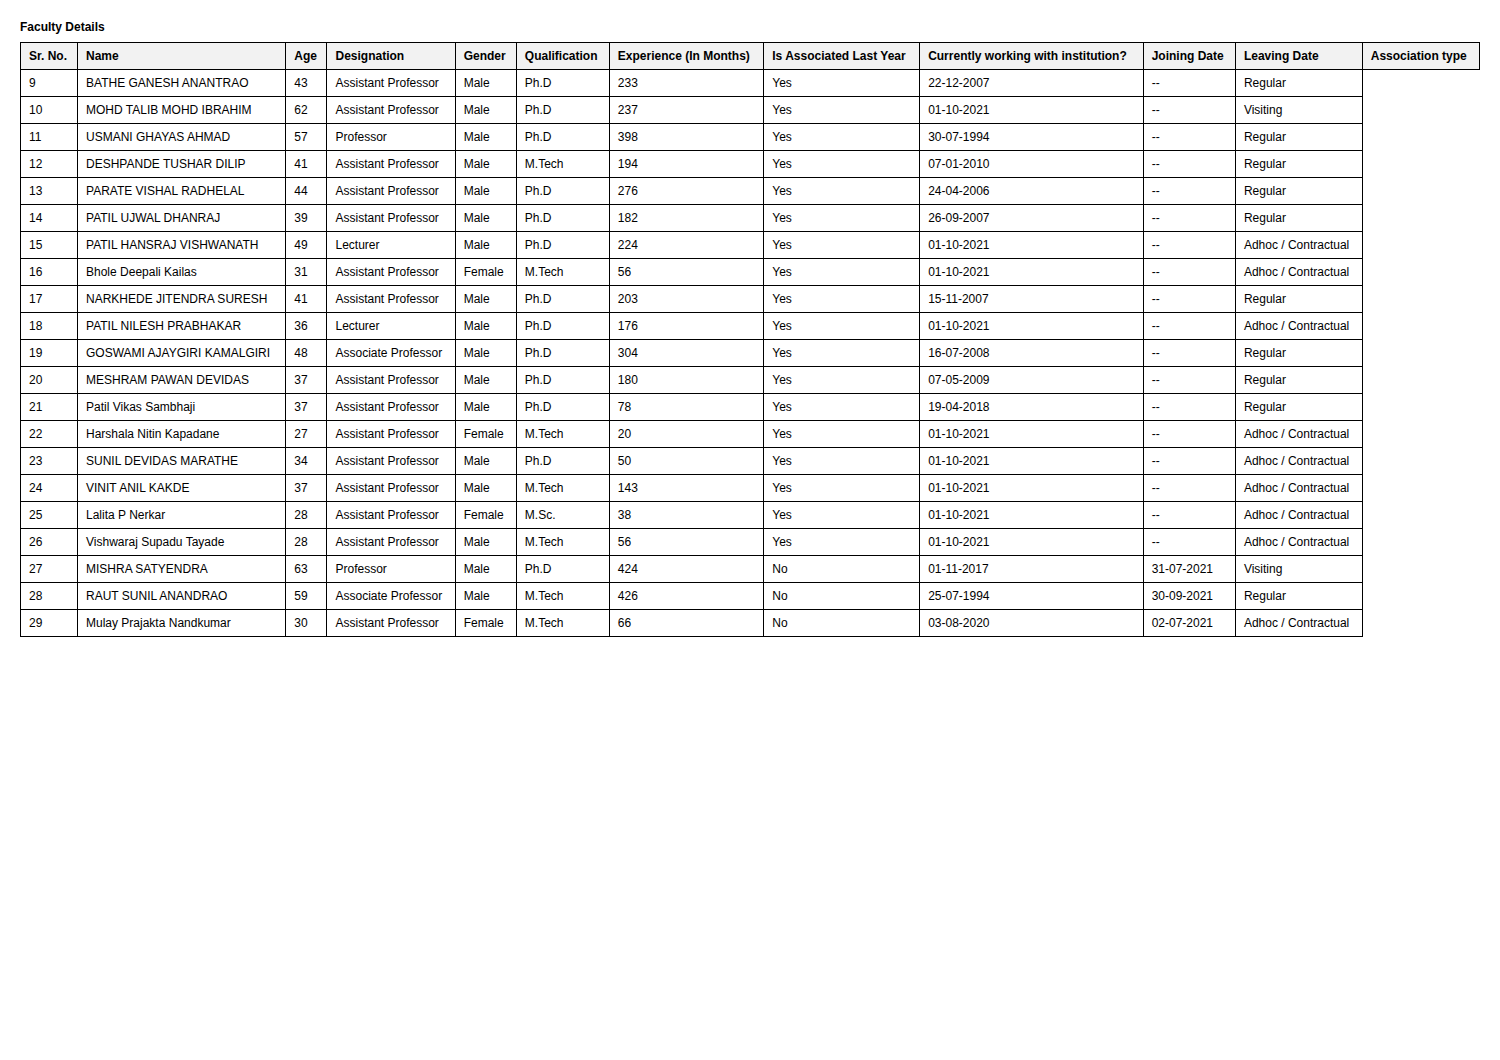Faculty Details
| Sr. No. | Name | Age | Designation | Gender | Qualification | Experience (In Months) | Is Associated Last Year | Currently working with institution? | Joining Date | Leaving Date | Association type |
| --- | --- | --- | --- | --- | --- | --- | --- | --- | --- | --- | --- |
| 9 | BATHE GANESH ANANTRAO | 43 | Assistant Professor | Male | Ph.D | 233 | Yes | 22-12-2007 | -- | Regular |
| 10 | MOHD TALIB MOHD IBRAHIM | 62 | Assistant Professor | Male | Ph.D | 237 | Yes | 01-10-2021 | -- | Visiting |
| 11 | USMANI GHAYAS AHMAD | 57 | Professor | Male | Ph.D | 398 | Yes | 30-07-1994 | -- | Regular |
| 12 | DESHPANDE TUSHAR DILIP | 41 | Assistant Professor | Male | M.Tech | 194 | Yes | 07-01-2010 | -- | Regular |
| 13 | PARATE VISHAL RADHELAL | 44 | Assistant Professor | Male | Ph.D | 276 | Yes | 24-04-2006 | -- | Regular |
| 14 | PATIL UJWAL DHANRAJ | 39 | Assistant Professor | Male | Ph.D | 182 | Yes | 26-09-2007 | -- | Regular |
| 15 | PATIL HANSRAJ VISHWANATH | 49 | Lecturer | Male | Ph.D | 224 | Yes | 01-10-2021 | -- | Adhoc / Contractual |
| 16 | Bhole Deepali Kailas | 31 | Assistant Professor | Female | M.Tech | 56 | Yes | 01-10-2021 | -- | Adhoc / Contractual |
| 17 | NARKHEDE JITENDRA SURESH | 41 | Assistant Professor | Male | Ph.D | 203 | Yes | 15-11-2007 | -- | Regular |
| 18 | PATIL NILESH PRABHAKAR | 36 | Lecturer | Male | Ph.D | 176 | Yes | 01-10-2021 | -- | Adhoc / Contractual |
| 19 | GOSWAMI AJAYGIRI KAMALGIRI | 48 | Associate Professor | Male | Ph.D | 304 | Yes | 16-07-2008 | -- | Regular |
| 20 | MESHRAM PAWAN DEVIDAS | 37 | Assistant Professor | Male | Ph.D | 180 | Yes | 07-05-2009 | -- | Regular |
| 21 | Patil Vikas Sambhaji | 37 | Assistant Professor | Male | Ph.D | 78 | Yes | 19-04-2018 | -- | Regular |
| 22 | Harshala Nitin Kapadane | 27 | Assistant Professor | Female | M.Tech | 20 | Yes | 01-10-2021 | -- | Adhoc / Contractual |
| 23 | SUNIL DEVIDAS MARATHE | 34 | Assistant Professor | Male | Ph.D | 50 | Yes | 01-10-2021 | -- | Adhoc / Contractual |
| 24 | VINIT ANIL KAKDE | 37 | Assistant Professor | Male | M.Tech | 143 | Yes | 01-10-2021 | -- | Adhoc / Contractual |
| 25 | Lalita P Nerkar | 28 | Assistant Professor | Female | M.Sc. | 38 | Yes | 01-10-2021 | -- | Adhoc / Contractual |
| 26 | Vishwaraj Supadu Tayade | 28 | Assistant Professor | Male | M.Tech | 56 | Yes | 01-10-2021 | -- | Adhoc / Contractual |
| 27 | MISHRA SATYENDRA | 63 | Professor | Male | Ph.D | 424 | No | 01-11-2017 | 31-07-2021 | Visiting |
| 28 | RAUT SUNIL ANANDRAO | 59 | Associate Professor | Male | M.Tech | 426 | No | 25-07-1994 | 30-09-2021 | Regular |
| 29 | Mulay Prajakta Nandkumar | 30 | Assistant Professor | Female | M.Tech | 66 | No | 03-08-2020 | 02-07-2021 | Adhoc / Contractual |